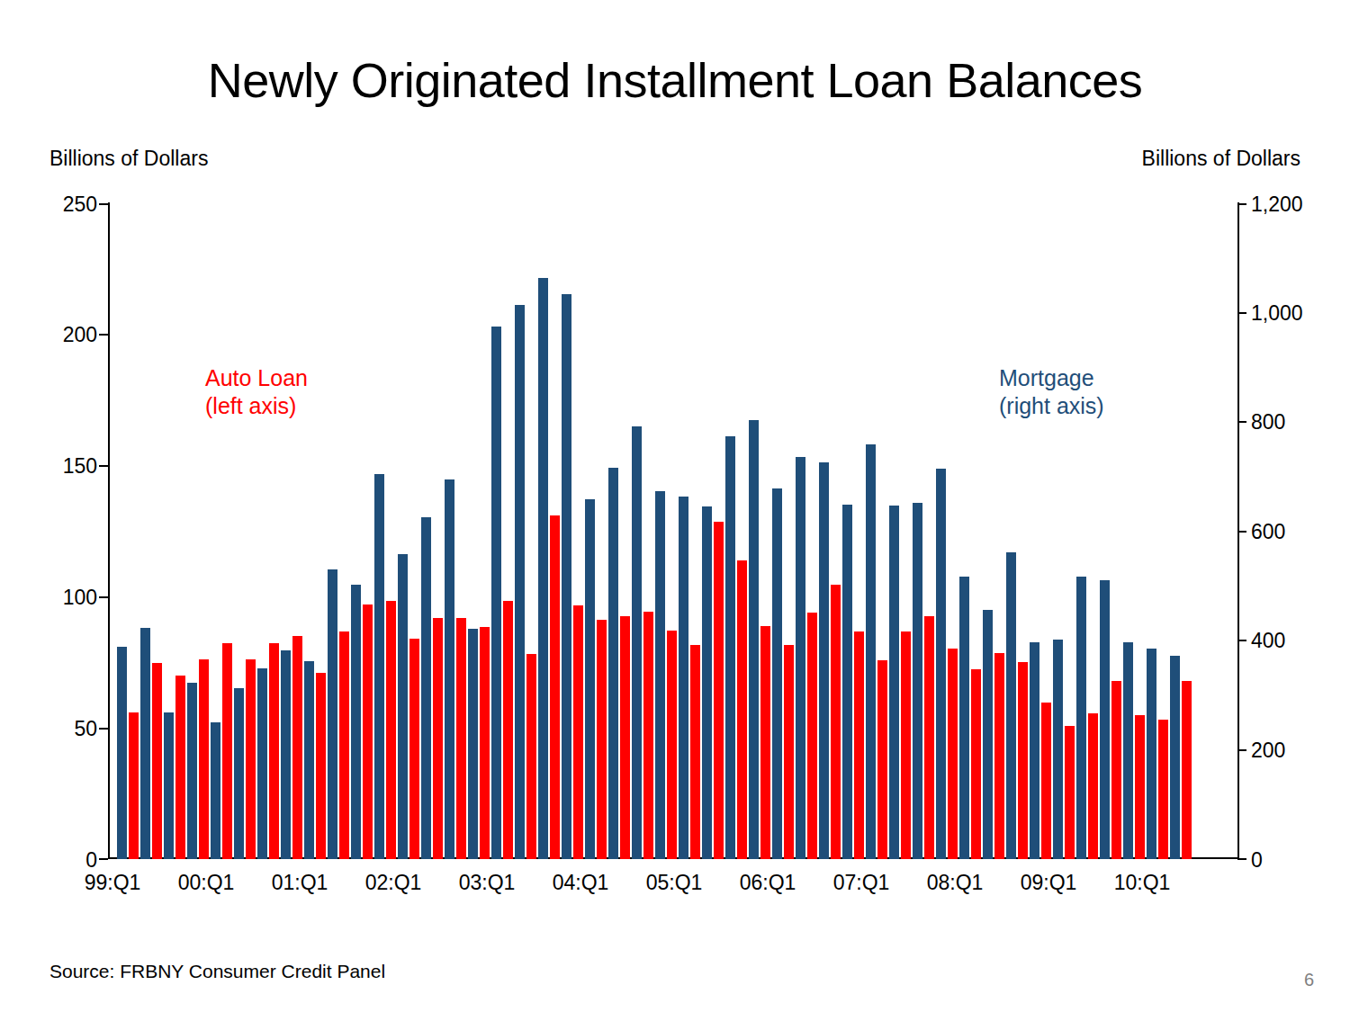Newly Originated Installment Loan Balances
Billions of Dollars
Billions of Dollars
250
200
150
100
50
0
1,200
1,000
800
600
400
200
0
Auto Loan
(left axis)
Mortgage
(right axis)
99:Q1
00:Q1
01:Q1
02:Q1
03:Q1
04:Q1
05:Q1
06:Q1
07:Q1
08:Q1
09:Q1
10:Q1
Source: FRBNY Consumer Credit Panel
6